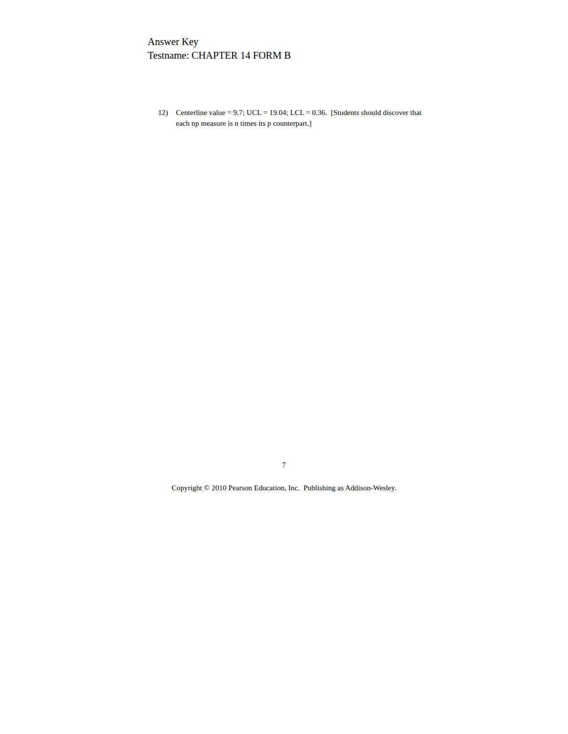Answer Key
Testname: CHAPTER 14 FORM B
12) Centerline value = 9.7; UCL = 19.04; LCL = 0.36. [Students should discover that each np measure is n times its p counterpart.]
7
Copyright © 2010 Pearson Education, Inc. Publishing as Addison-Wesley.